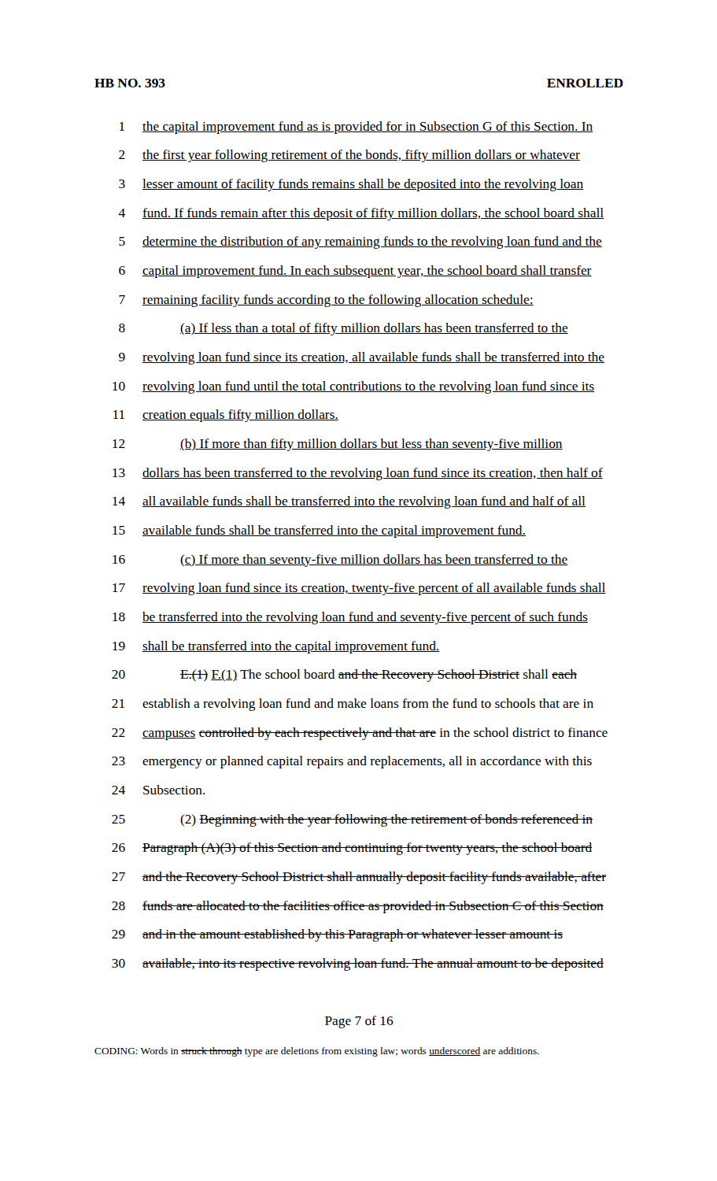HB NO. 393
ENROLLED
| 1 | the capital improvement fund as is provided for in Subsection G of this Section. In |
| 2 | the first year following retirement of the bonds, fifty million dollars or whatever |
| 3 | lesser amount of facility funds remains shall be deposited into the revolving loan |
| 4 | fund. If funds remain after this deposit of fifty million dollars, the school board shall |
| 5 | determine the distribution of any remaining funds to the revolving loan fund and the |
| 6 | capital improvement fund. In each subsequent year, the school board shall transfer |
| 7 | remaining facility funds according to the following allocation schedule: |
| 8 | (a) If less than a total of fifty million dollars has been transferred to the |
| 9 | revolving loan fund since its creation, all available funds shall be transferred into the |
| 10 | revolving loan fund until the total contributions to the revolving loan fund since its |
| 11 | creation equals fifty million dollars. |
| 12 | (b) If more than fifty million dollars but less than seventy-five million |
| 13 | dollars has been transferred to the revolving loan fund since its creation, then half of |
| 14 | all available funds shall be transferred into the revolving loan fund and half of all |
| 15 | available funds shall be transferred into the capital improvement fund. |
| 16 | (c) If more than seventy-five million dollars has been transferred to the |
| 17 | revolving loan fund since its creation, twenty-five percent of all available funds shall |
| 18 | be transferred into the revolving loan fund and seventy-five percent of such funds |
| 19 | shall be transferred into the capital improvement fund. |
| 20 | E.(1) F.(1) The school board and the Recovery School District shall each |
| 21 | establish a revolving loan fund and make loans from the fund to schools that are in |
| 22 | campuses controlled by each respectively and that are in the school district to finance |
| 23 | emergency or planned capital repairs and replacements, all in accordance with this |
| 24 | Subsection. |
| 25 | (2) Beginning with the year following the retirement of bonds referenced in |
| 26 | Paragraph (A)(3) of this Section and continuing for twenty years, the school board |
| 27 | and the Recovery School District shall annually deposit facility funds available, after |
| 28 | funds are allocated to the facilities office as provided in Subsection C of this Section |
| 29 | and in the amount established by this Paragraph or whatever lesser amount is |
| 30 | available, into its respective revolving loan fund. The annual amount to be deposited |
Page 7 of 16
CODING: Words in struck through type are deletions from existing law; words underscored are additions.